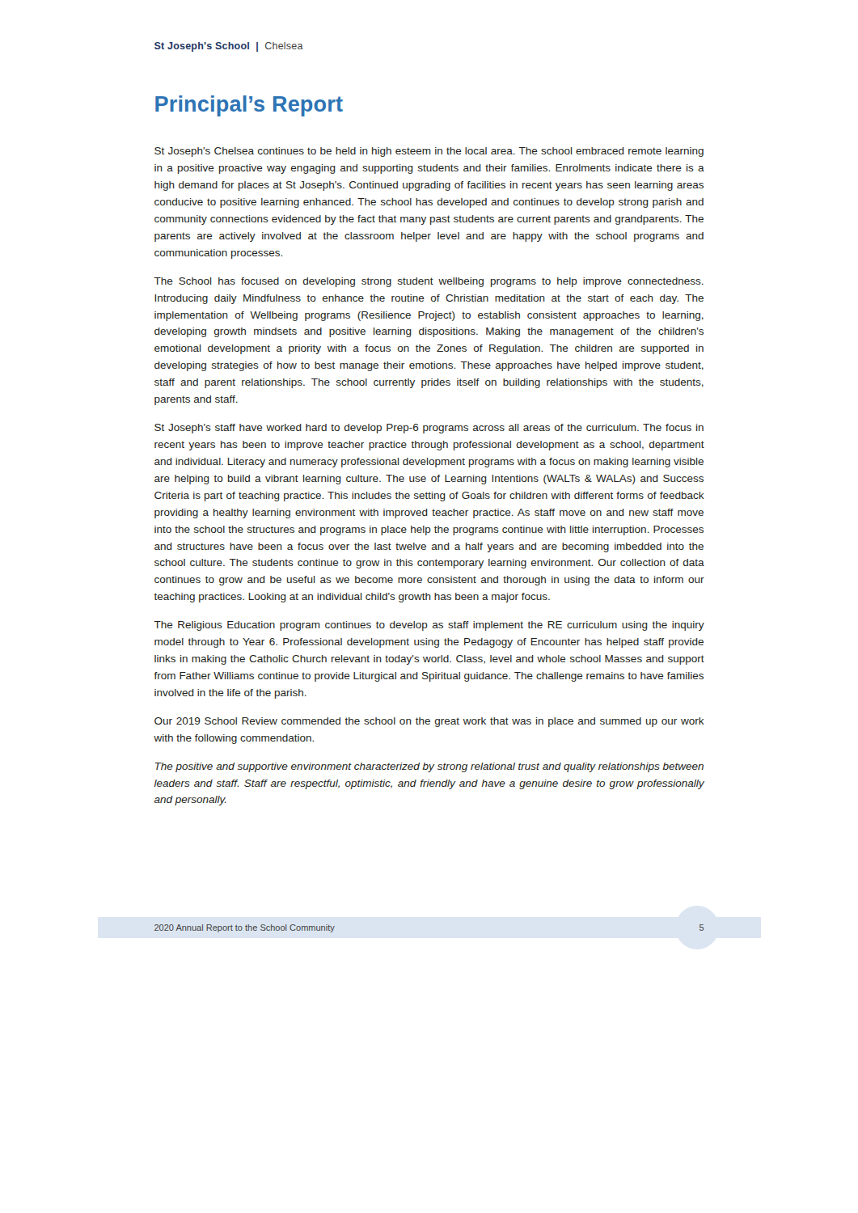St Joseph's School | Chelsea
Principal’s Report
St Joseph's Chelsea continues to be held in high esteem in the local area. The school embraced remote learning in a positive proactive way engaging and supporting students and their families. Enrolments indicate there is a high demand for places at St Joseph's. Continued upgrading of facilities in recent years has seen learning areas conducive to positive learning enhanced. The school has developed and continues to develop strong parish and community connections evidenced by the fact that many past students are current parents and grandparents. The parents are actively involved at the classroom helper level and are happy with the school programs and communication processes.
The School has focused on developing strong student wellbeing programs to help improve connectedness. Introducing daily Mindfulness to enhance the routine of Christian meditation at the start of each day. The implementation of Wellbeing programs (Resilience Project) to establish consistent approaches to learning, developing growth mindsets and positive learning dispositions. Making the management of the children's emotional development a priority with a focus on the Zones of Regulation. The children are supported in developing strategies of how to best manage their emotions. These approaches have helped improve student, staff and parent relationships. The school currently prides itself on building relationships with the students, parents and staff.
St Joseph's staff have worked hard to develop Prep-6 programs across all areas of the curriculum. The focus in recent years has been to improve teacher practice through professional development as a school, department and individual. Literacy and numeracy professional development programs with a focus on making learning visible are helping to build a vibrant learning culture. The use of Learning Intentions (WALTs & WALAs) and Success Criteria is part of teaching practice. This includes the setting of Goals for children with different forms of feedback providing a healthy learning environment with improved teacher practice. As staff move on and new staff move into the school the structures and programs in place help the programs continue with little interruption. Processes and structures have been a focus over the last twelve and a half years and are becoming imbedded into the school culture. The students continue to grow in this contemporary learning environment. Our collection of data continues to grow and be useful as we become more consistent and thorough in using the data to inform our teaching practices. Looking at an individual child's growth has been a major focus.
The Religious Education program continues to develop as staff implement the RE curriculum using the inquiry model through to Year 6. Professional development using the Pedagogy of Encounter has helped staff provide links in making the Catholic Church relevant in today's world. Class, level and whole school Masses and support from Father Williams continue to provide Liturgical and Spiritual guidance. The challenge remains to have families involved in the life of the parish.
Our 2019 School Review commended the school on the great work that was in place and summed up our work with the following commendation.
The positive and supportive environment characterized by strong relational trust and quality relationships between leaders and staff. Staff are respectful, optimistic, and friendly and have a genuine desire to grow professionally and personally.
2020 Annual Report to the School Community
5